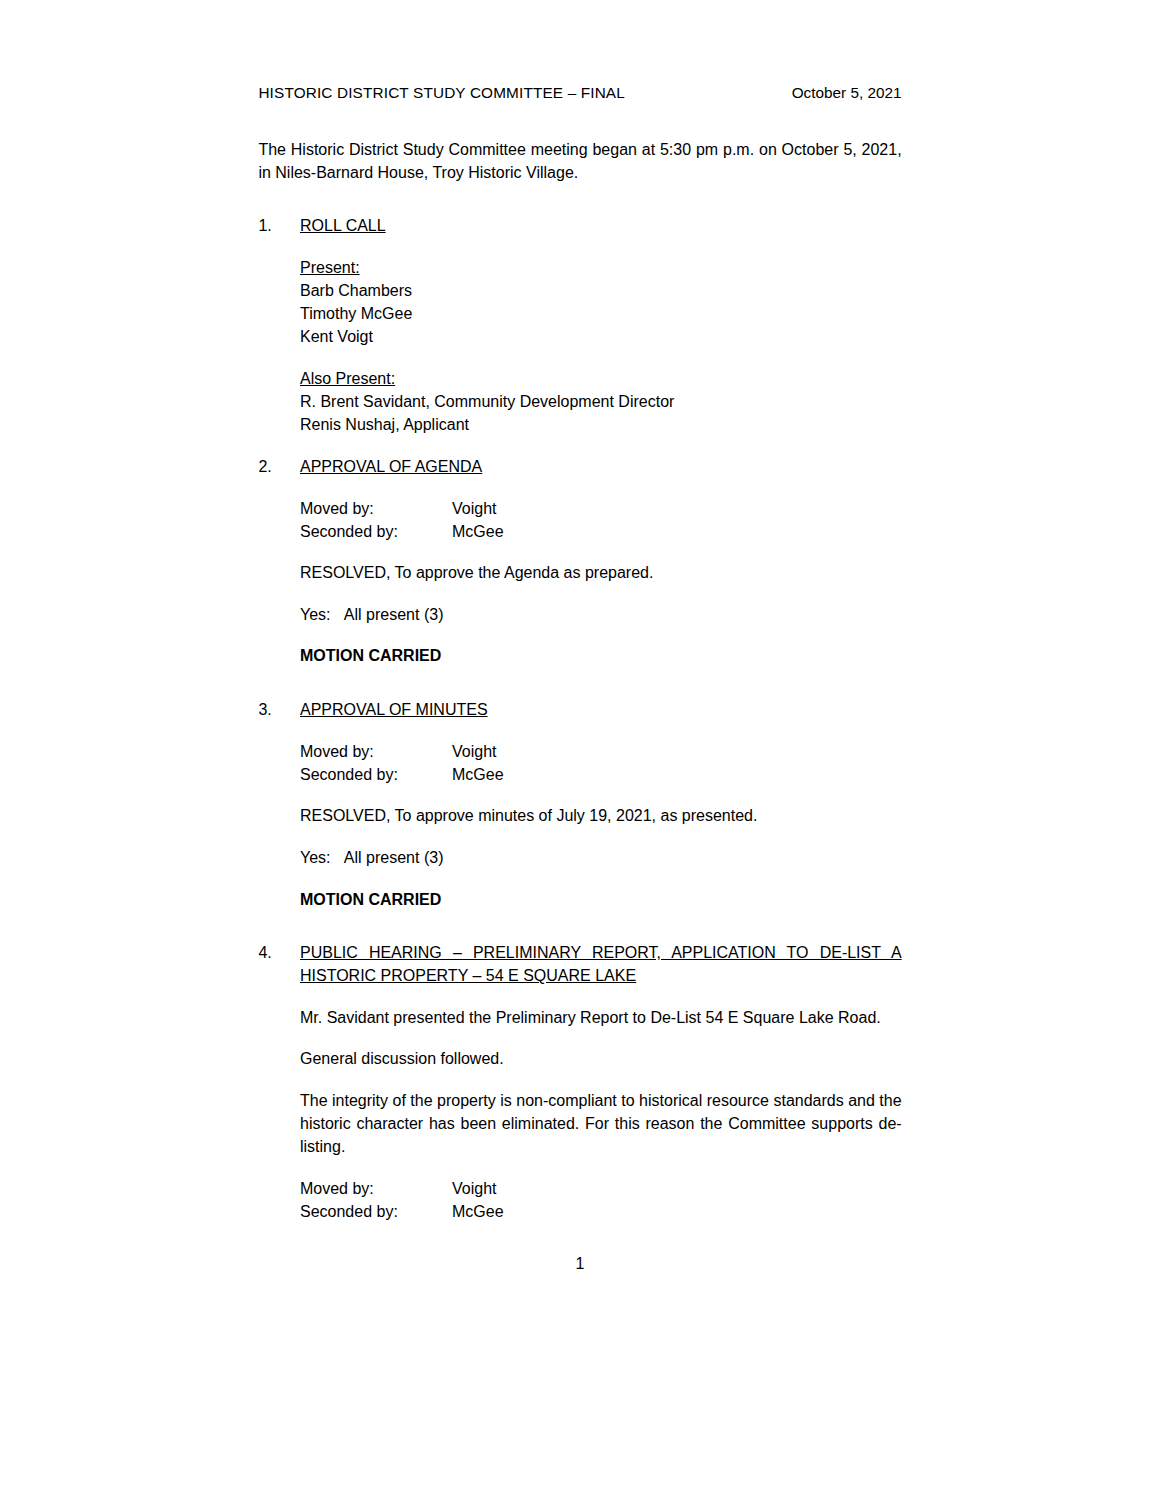HISTORIC DISTRICT STUDY COMMITTEE – FINAL
October 5, 2021
The Historic District Study Committee meeting began at 5:30 pm p.m. on October 5, 2021, in Niles-Barnard House, Troy Historic Village.
1.
ROLL CALL
Present:
Barb Chambers
Timothy McGee
Kent Voigt
Also Present:
R. Brent Savidant, Community Development Director
Renis Nushaj, Applicant
2.
APPROVAL OF AGENDA
Moved by: Voight Seconded by: McGee
RESOLVED, To approve the Agenda as prepared.
Yes: All present (3)
MOTION CARRIED
3.
APPROVAL OF MINUTES
Moved by: Voight Seconded by: McGee
RESOLVED, To approve minutes of July 19, 2021, as presented.
Yes: All present (3)
MOTION CARRIED
4.
PUBLIC HEARING – PRELIMINARY REPORT, APPLICATION TO DE-LIST A HISTORIC PROPERTY – 54 E SQUARE LAKE
Mr. Savidant presented the Preliminary Report to De-List 54 E Square Lake Road.
General discussion followed.
The integrity of the property is non-compliant to historical resource standards and the historic character has been eliminated. For this reason the Committee supports de-listing.
Moved by: Voight Seconded by: McGee
1